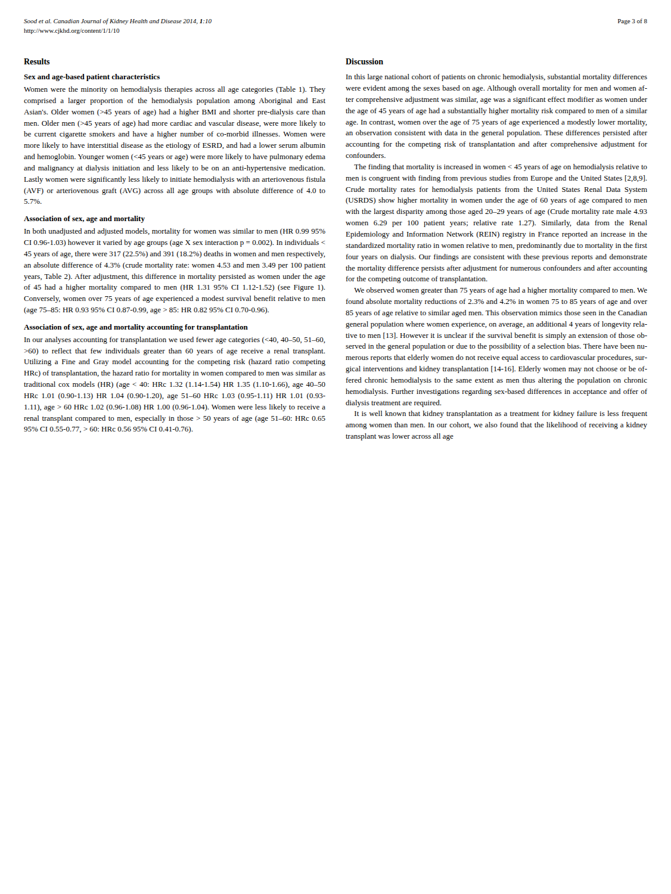Sood et al. Canadian Journal of Kidney Health and Disease 2014, 1:10
http://www.cjkhd.org/content/1/1/10
Page 3 of 8
Results
Sex and age-based patient characteristics
Women were the minority on hemodialysis therapies across all age categories (Table 1). They comprised a larger proportion of the hemodialysis population among Aboriginal and East Asian's. Older women (>45 years of age) had a higher BMI and shorter pre-dialysis care than men. Older men (>45 years of age) had more cardiac and vascular disease, were more likely to be current cigarette smokers and have a higher number of co-morbid illnesses. Women were more likely to have interstitial disease as the etiology of ESRD, and had a lower serum albumin and hemoglobin. Younger women (<45 years or age) were more likely to have pulmonary edema and malignancy at dialysis initiation and less likely to be on an anti-hypertensive medication. Lastly women were significantly less likely to initiate hemodialysis with an arteriovenous fistula (AVF) or arteriovenous graft (AVG) across all age groups with absolute difference of 4.0 to 5.7%.
Association of sex, age and mortality
In both unadjusted and adjusted models, mortality for women was similar to men (HR 0.99 95% CI 0.96-1.03) however it varied by age groups (age X sex interaction p = 0.002). In individuals < 45 years of age, there were 317 (22.5%) and 391 (18.2%) deaths in women and men respectively, an absolute difference of 4.3% (crude mortality rate: women 4.53 and men 3.49 per 100 patient years, Table 2). After adjustment, this difference in mortality persisted as women under the age of 45 had a higher mortality compared to men (HR 1.31 95% CI 1.12-1.52) (see Figure 1). Conversely, women over 75 years of age experienced a modest survival benefit relative to men (age 75–85: HR 0.93 95% CI 0.87-0.99, age > 85: HR 0.82 95% CI 0.70-0.96).
Association of sex, age and mortality accounting for transplantation
In our analyses accounting for transplantation we used fewer age categories (<40, 40–50, 51–60, >60) to reflect that few individuals greater than 60 years of age receive a renal transplant. Utilizing a Fine and Gray model accounting for the competing risk (hazard ratio competing HRc) of transplantation, the hazard ratio for mortality in women compared to men was similar as traditional cox models (HR) (age < 40: HRc 1.32 (1.14-1.54) HR 1.35 (1.10-1.66), age 40–50 HRc 1.01 (0.90-1.13) HR 1.04 (0.90-1.20), age 51–60 HRc 1.03 (0.95-1.11) HR 1.01 (0.93-1.11), age > 60 HRc 1.02 (0.96-1.08) HR 1.00 (0.96-1.04). Women were less likely to receive a renal transplant compared to men, especially in those > 50 years of age (age 51–60: HRc 0.65 95% CI 0.55-0.77, > 60: HRc 0.56 95% CI 0.41-0.76).
Discussion
In this large national cohort of patients on chronic hemodialysis, substantial mortality differences were evident among the sexes based on age. Although overall mortality for men and women after comprehensive adjustment was similar, age was a significant effect modifier as women under the age of 45 years of age had a substantially higher mortality risk compared to men of a similar age. In contrast, women over the age of 75 years of age experienced a modestly lower mortality, an observation consistent with data in the general population. These differences persisted after accounting for the competing risk of transplantation and after comprehensive adjustment for confounders.
The finding that mortality is increased in women < 45 years of age on hemodialysis relative to men is congruent with finding from previous studies from Europe and the United States [2,8,9]. Crude mortality rates for hemodialysis patients from the United States Renal Data System (USRDS) show higher mortality in women under the age of 60 years of age compared to men with the largest disparity among those aged 20–29 years of age (Crude mortality rate male 4.93 women 6.29 per 100 patient years; relative rate 1.27). Similarly, data from the Renal Epidemiology and Information Network (REIN) registry in France reported an increase in the standardized mortality ratio in women relative to men, predominantly due to mortality in the first four years on dialysis. Our findings are consistent with these previous reports and demonstrate the mortality difference persists after adjustment for numerous confounders and after accounting for the competing outcome of transplantation.
We observed women greater than 75 years of age had a higher mortality compared to men. We found absolute mortality reductions of 2.3% and 4.2% in women 75 to 85 years of age and over 85 years of age relative to similar aged men. This observation mimics those seen in the Canadian general population where women experience, on average, an additional 4 years of longevity relative to men [13]. However it is unclear if the survival benefit is simply an extension of those observed in the general population or due to the possibility of a selection bias. There have been numerous reports that elderly women do not receive equal access to cardiovascular procedures, surgical interventions and kidney transplantation [14-16]. Elderly women may not choose or be offered chronic hemodialysis to the same extent as men thus altering the population on chronic hemodialysis. Further investigations regarding sex-based differences in acceptance and offer of dialysis treatment are required.
It is well known that kidney transplantation as a treatment for kidney failure is less frequent among women than men. In our cohort, we also found that the likelihood of receiving a kidney transplant was lower across all age